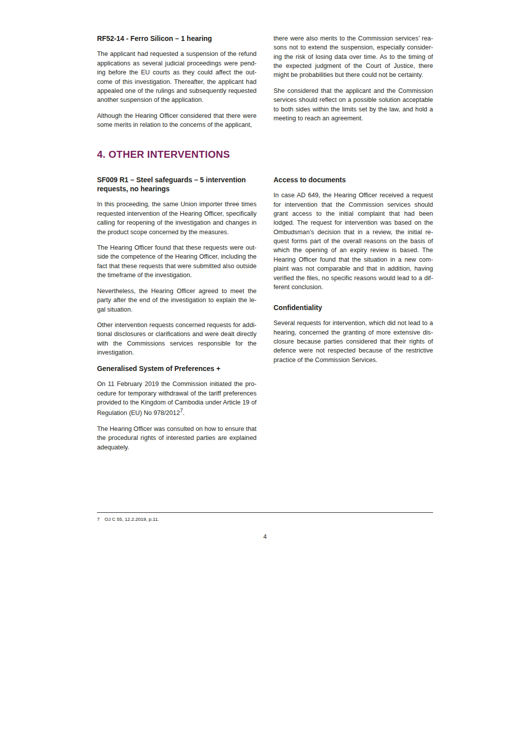RF52-14 - Ferro Silicon – 1 hearing
The applicant had requested a suspension of the refund applications as several judicial proceedings were pending before the EU courts as they could affect the outcome of this investigation. Thereafter, the applicant had appealed one of the rulings and subsequently requested another suspension of the application.
Although the Hearing Officer considered that there were some merits in relation to the concerns of the applicant,
there were also merits to the Commission services’ reasons not to extend the suspension, especially considering the risk of losing data over time. As to the timing of the expected judgment of the Court of Justice, there might be probabilities but there could not be certainty.
She considered that the applicant and the Commission services should reflect on a possible solution acceptable to both sides within the limits set by the law, and hold a meeting to reach an agreement.
4. OTHER INTERVENTIONS
SF009 R1 – Steel safeguards – 5 intervention requests, no hearings
In this proceeding, the same Union importer three times requested intervention of the Hearing Officer, specifically calling for reopening of the investigation and changes in the product scope concerned by the measures.
The Hearing Officer found that these requests were outside the competence of the Hearing Officer, including the fact that these requests that were submitted also outside the timeframe of the investigation.
Nevertheless, the Hearing Officer agreed to meet the party after the end of the investigation to explain the legal situation.
Other intervention requests concerned requests for additional disclosures or clarifications and were dealt directly with the Commissions services responsible for the investigation.
Generalised System of Preferences +
On 11 February 2019 the Commission initiated the procedure for temporary withdrawal of the tariff preferences provided to the Kingdom of Cambodia under Article 19 of Regulation (EU) No 978/20127.
The Hearing Officer was consulted on how to ensure that the procedural rights of interested parties are explained adequately.
Access to documents
In case AD 649, the Hearing Officer received a request for intervention that the Commission services should grant access to the initial complaint that had been lodged. The request for intervention was based on the Ombudsman’s decision that in a review, the initial request forms part of the overall reasons on the basis of which the opening of an expiry review is based. The Hearing Officer found that the situation in a new complaint was not comparable and that in addition, having verified the files, no specific reasons would lead to a different conclusion.
Confidentiality
Several requests for intervention, which did not lead to a hearing, concerned the granting of more extensive disclosure because parties considered that their rights of defence were not respected because of the restrictive practice of the Commission Services.
7 OJ C 55, 12.2.2019, p.11.
4